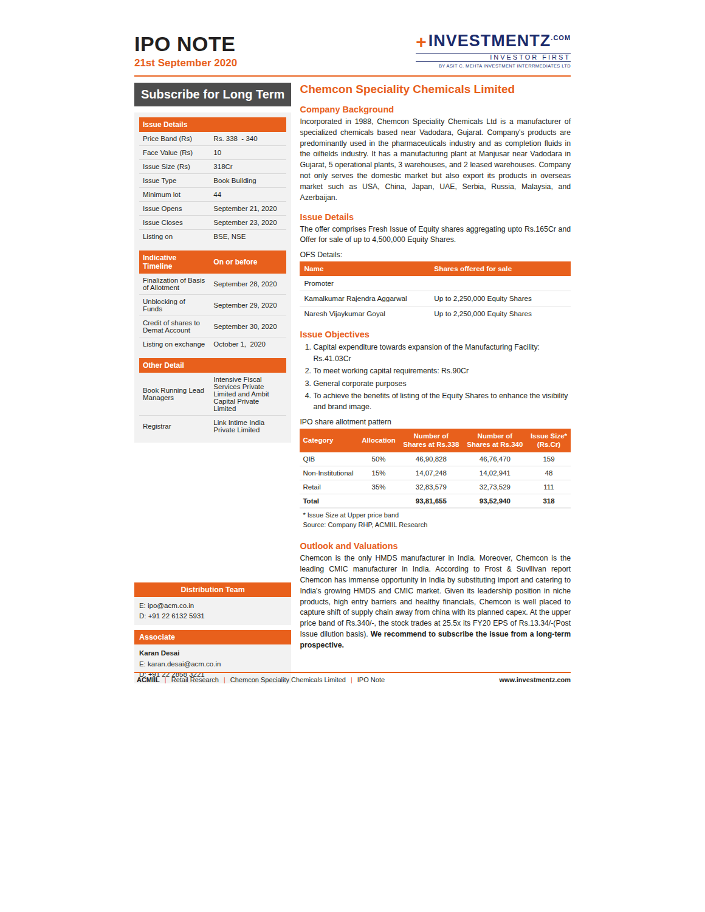IPO NOTE
21st September 2020
+INVESTMENTZ.COM
INVESTOR FIRST
BY ASIT C. MEHTA INVESTMENT INTERRMEDIATES LTD
Subscribe for Long Term
| Issue Details |
| --- |
| Price Band (Rs) | Rs. 338 - 340 |
| Face Value (Rs) | 10 |
| Issue Size (Rs) | 318Cr |
| Issue Type | Book Building |
| Minimum lot | 44 |
| Issue Opens | September 21, 2020 |
| Issue Closes | September 23, 2020 |
| Listing on | BSE, NSE |
| Indicative Timeline | On or before |
| --- | --- |
| Finalization of Basis of Allotment | September 28, 2020 |
| Unblocking of Funds | September 29, 2020 |
| Credit of shares to Demat Account | September 30, 2020 |
| Listing on exchange | October 1, 2020 |
| Other Detail |
| --- |
| Book Running Lead Managers | Intensive Fiscal Services Private Limited and Ambit Capital Private Limited |
| Registrar | Link Intime India Private Limited |
Distribution Team
E: ipo@acm.co.in
D: +91 22 6132 5931
Associate
Karan Desai
E: karan.desai@acm.co.in
D: +91 22 2858 3221
Chemcon Speciality Chemicals Limited
Company Background
Incorporated in 1988, Chemcon Speciality Chemicals Ltd is a manufacturer of specialized chemicals based near Vadodara, Gujarat. Company's products are predominantly used in the pharmaceuticals industry and as completion fluids in the oilfields industry. It has a manufacturing plant at Manjusar near Vadodara in Gujarat, 5 operational plants, 3 warehouses, and 2 leased warehouses. Company not only serves the domestic market but also export its products in overseas market such as USA, China, Japan, UAE, Serbia, Russia, Malaysia, and Azerbaijan.
Issue Details
The offer comprises Fresh Issue of Equity shares aggregating upto Rs.165Cr and Offer for sale of up to 4,500,000 Equity Shares.
OFS Details:
| Name | Shares offered for sale |
| --- | --- |
| Promoter | |
| Kamalkumar Rajendra Aggarwal | Up to 2,250,000 Equity Shares |
| Naresh Vijaykumar Goyal | Up to 2,250,000 Equity Shares |
Issue Objectives
Capital expenditure towards expansion of the Manufacturing Facility: Rs.41.03Cr
To meet working capital requirements: Rs.90Cr
General corporate purposes
To achieve the benefits of listing of the Equity Shares to enhance the visibility and brand image.
IPO share allotment pattern
| Category | Allocation | Number of Shares at Rs.338 | Number of Shares at Rs.340 | Issue Size* (Rs.Cr) |
| --- | --- | --- | --- | --- |
| QIB | 50% | 46,90,828 | 46,76,470 | 159 |
| Non-Institutional | 15% | 14,07,248 | 14,02,941 | 48 |
| Retail | 35% | 32,83,579 | 32,73,529 | 111 |
| Total | | 93,81,655 | 93,52,940 | 318 |
| * Issue Size at Upper price band Source: Company RHP, ACMIIL Research |
Outlook and Valuations
Chemcon is the only HMDS manufacturer in India. Moreover, Chemcon is the leading CMIC manufacturer in India. According to Frost & Suvllivan report Chemcon has immense opportunity in India by substituting import and catering to India's growing HMDS and CMIC market. Given its leadership position in niche products, high entry barriers and healthy financials, Chemcon is well placed to capture shift of supply chain away from china with its planned capex. At the upper price band of Rs.340/-, the stock trades at 25.5x its FY20 EPS of Rs.13.34/-(Post Issue dilution basis). We recommend to subscribe the issue from a long-term prospective.
ACMIIL|Retail Research|Chemcon Speciality Chemicals Limited|IPO Note
www.investmentz.com